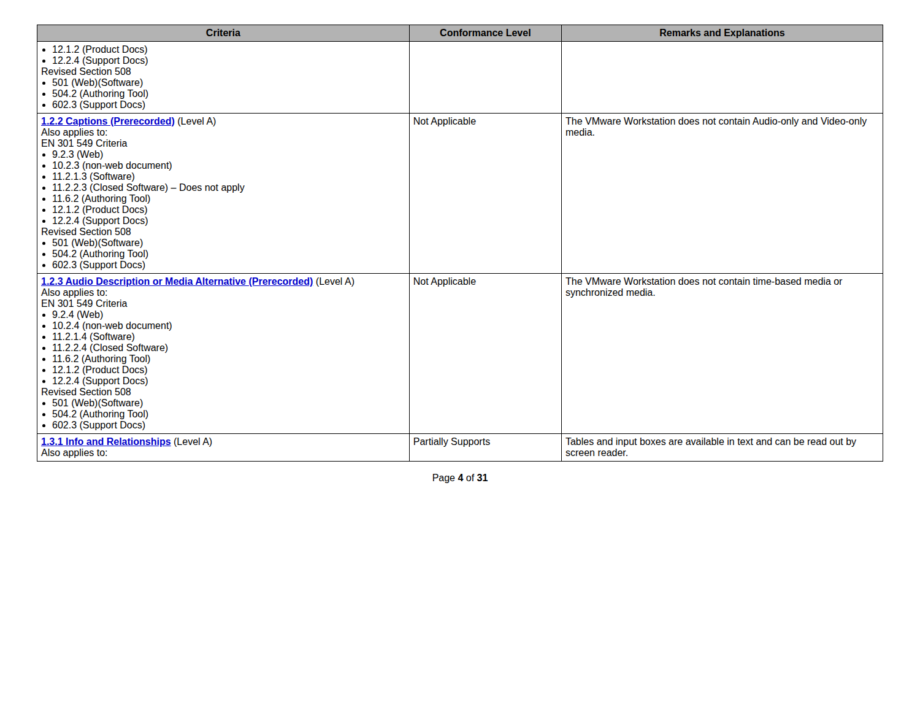| Criteria | Conformance Level | Remarks and Explanations |
| --- | --- | --- |
| 12.1.2 (Product Docs) 12.2.4 (Support Docs) Revised Section 508 501 (Web)(Software) 504.2 (Authoring Tool) 602.3 (Support Docs) | | |
| 1.2.2 Captions (Prerecorded) (Level A) Also applies to: EN 301 549 Criteria 9.2.3 (Web) 10.2.3 (non-web document) 11.2.1.3 (Software) 11.2.2.3 (Closed Software) – Does not apply 11.6.2 (Authoring Tool) 12.1.2 (Product Docs) 12.2.4 (Support Docs) Revised Section 508 501 (Web)(Software) 504.2 (Authoring Tool) 602.3 (Support Docs) | Not Applicable | The VMware Workstation does not contain Audio-only and Video-only media. |
| 1.2.3 Audio Description or Media Alternative (Prerecorded) (Level A) Also applies to: EN 301 549 Criteria 9.2.4 (Web) 10.2.4 (non-web document) 11.2.1.4 (Software) 11.2.2.4 (Closed Software) 11.6.2 (Authoring Tool) 12.1.2 (Product Docs) 12.2.4 (Support Docs) Revised Section 508 501 (Web)(Software) 504.2 (Authoring Tool) 602.3 (Support Docs) | Not Applicable | The VMware Workstation does not contain time-based media or synchronized media. |
| 1.3.1 Info and Relationships (Level A) Also applies to: | Partially Supports | Tables and input boxes are available in text and can be read out by screen reader. |
Page 4 of 31